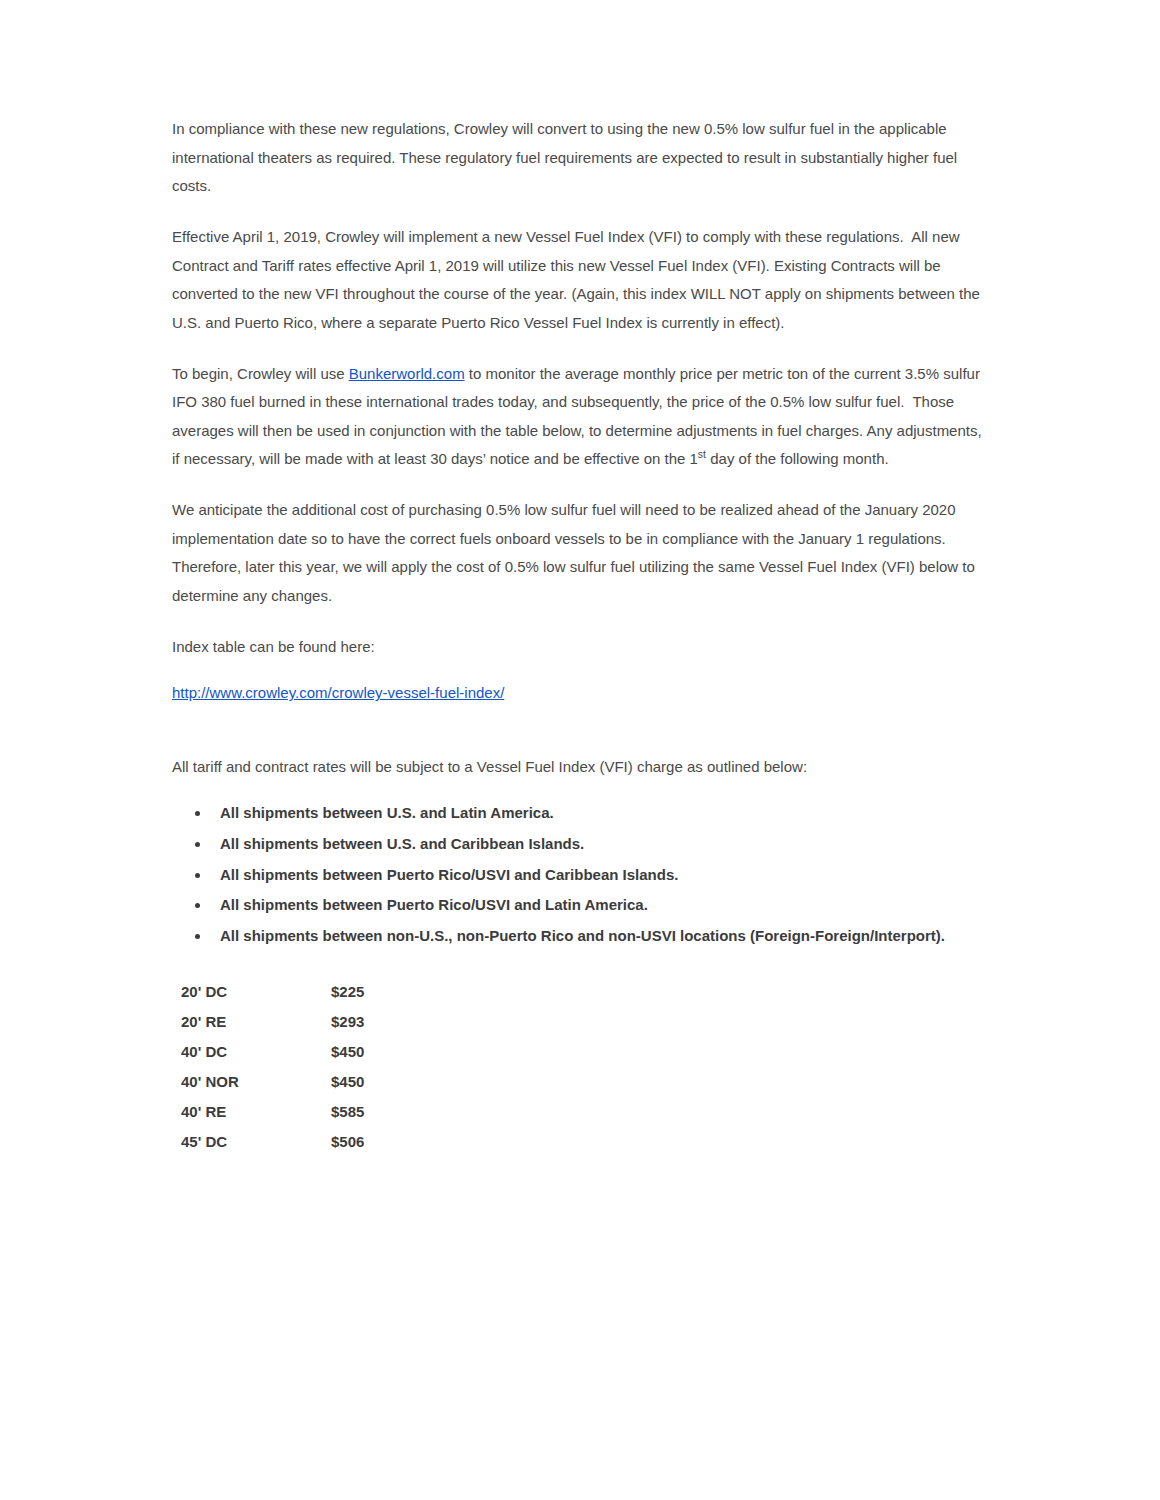In compliance with these new regulations, Crowley will convert to using the new 0.5% low sulfur fuel in the applicable international theaters as required. These regulatory fuel requirements are expected to result in substantially higher fuel costs.
Effective April 1, 2019, Crowley will implement a new Vessel Fuel Index (VFI) to comply with these regulations. All new Contract and Tariff rates effective April 1, 2019 will utilize this new Vessel Fuel Index (VFI). Existing Contracts will be converted to the new VFI throughout the course of the year. (Again, this index WILL NOT apply on shipments between the U.S. and Puerto Rico, where a separate Puerto Rico Vessel Fuel Index is currently in effect).
To begin, Crowley will use Bunkerworld.com to monitor the average monthly price per metric ton of the current 3.5% sulfur IFO 380 fuel burned in these international trades today, and subsequently, the price of the 0.5% low sulfur fuel. Those averages will then be used in conjunction with the table below, to determine adjustments in fuel charges. Any adjustments, if necessary, will be made with at least 30 days’ notice and be effective on the 1st day of the following month.
We anticipate the additional cost of purchasing 0.5% low sulfur fuel will need to be realized ahead of the January 2020 implementation date so to have the correct fuels onboard vessels to be in compliance with the January 1 regulations. Therefore, later this year, we will apply the cost of 0.5% low sulfur fuel utilizing the same Vessel Fuel Index (VFI) below to determine any changes.
Index table can be found here:
http://www.crowley.com/crowley-vessel-fuel-index/
All tariff and contract rates will be subject to a Vessel Fuel Index (VFI) charge as outlined below:
All shipments between U.S. and Latin America.
All shipments between U.S. and Caribbean Islands.
All shipments between Puerto Rico/USVI and Caribbean Islands.
All shipments between Puerto Rico/USVI and Latin America.
All shipments between non-U.S., non-Puerto Rico and non-USVI locations (Foreign-Foreign/Interport).
| 20' DC | $225 |
| 20' RE | $293 |
| 40' DC | $450 |
| 40' NOR | $450 |
| 40' RE | $585 |
| 45' DC | $506 |